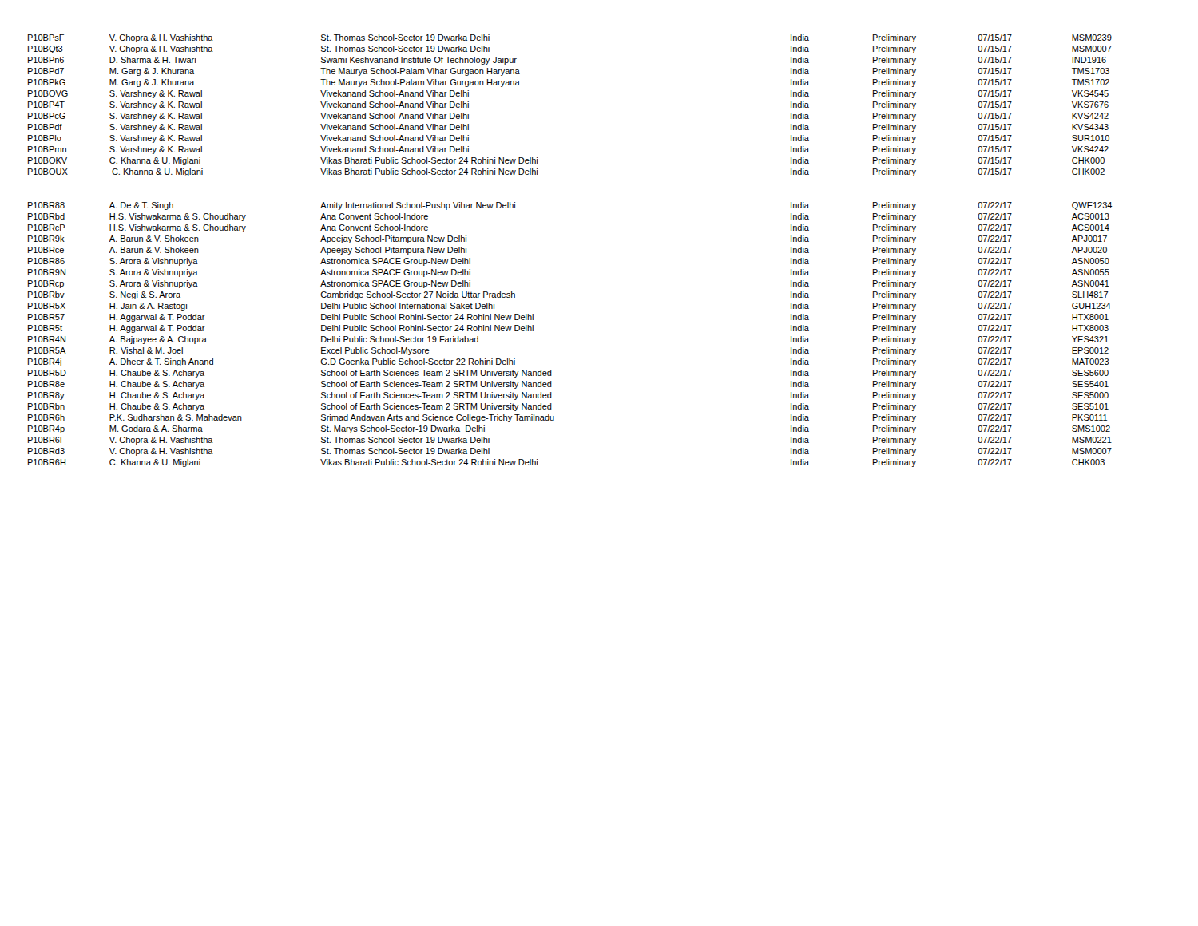| P10BPsF | V. Chopra & H. Vashishtha | St. Thomas School-Sector 19 Dwarka Delhi | India | Preliminary | 07/15/17 | MSM0239 |
| P10BQt3 | V. Chopra & H. Vashishtha | St. Thomas School-Sector 19 Dwarka Delhi | India | Preliminary | 07/15/17 | MSM0007 |
| P10BPn6 | D. Sharma & H. Tiwari | Swami Keshvanand Institute Of Technology-Jaipur | India | Preliminary | 07/15/17 | IND1916 |
| P10BPd7 | M. Garg & J. Khurana | The Maurya School-Palam Vihar Gurgaon Haryana | India | Preliminary | 07/15/17 | TMS1703 |
| P10BPkG | M. Garg & J. Khurana | The Maurya School-Palam Vihar Gurgaon Haryana | India | Preliminary | 07/15/17 | TMS1702 |
| P10BOVG | S. Varshney & K. Rawal | Vivekanand School-Anand Vihar Delhi | India | Preliminary | 07/15/17 | VKS4545 |
| P10BP4T | S. Varshney & K. Rawal | Vivekanand School-Anand Vihar Delhi | India | Preliminary | 07/15/17 | VKS7676 |
| P10BPcG | S. Varshney & K. Rawal | Vivekanand School-Anand Vihar Delhi | India | Preliminary | 07/15/17 | KVS4242 |
| P10BPdf | S. Varshney & K. Rawal | Vivekanand School-Anand Vihar Delhi | India | Preliminary | 07/15/17 | KVS4343 |
| P10BPlo | S. Varshney & K. Rawal | Vivekanand School-Anand Vihar Delhi | India | Preliminary | 07/15/17 | SUR1010 |
| P10BPmn | S. Varshney & K. Rawal | Vivekanand School-Anand Vihar Delhi | India | Preliminary | 07/15/17 | VKS4242 |
| P10BOKV | C. Khanna & U. Miglani | Vikas Bharati Public School-Sector 24 Rohini New Delhi | India | Preliminary | 07/15/17 | CHK000 |
| P10BOUX | C. Khanna & U. Miglani | Vikas Bharati Public School-Sector 24 Rohini New Delhi | India | Preliminary | 07/15/17 | CHK002 |
| P10BR88 | A. De & T. Singh | Amity International School-Pushp Vihar New Delhi | India | Preliminary | 07/22/17 | QWE1234 |
| P10BRbd | H.S. Vishwakarma & S. Choudhary | Ana Convent School-Indore | India | Preliminary | 07/22/17 | ACS0013 |
| P10BRcP | H.S. Vishwakarma & S. Choudhary | Ana Convent School-Indore | India | Preliminary | 07/22/17 | ACS0014 |
| P10BR9k | A. Barun & V. Shokeen | Apeejay School-Pitampura New Delhi | India | Preliminary | 07/22/17 | APJ0017 |
| P10BRce | A. Barun & V. Shokeen | Apeejay School-Pitampura New Delhi | India | Preliminary | 07/22/17 | APJ0020 |
| P10BR86 | S. Arora & Vishnupriya | Astronomica SPACE Group-New Delhi | India | Preliminary | 07/22/17 | ASN0050 |
| P10BR9N | S. Arora & Vishnupriya | Astronomica SPACE Group-New Delhi | India | Preliminary | 07/22/17 | ASN0055 |
| P10BRcp | S. Arora & Vishnupriya | Astronomica SPACE Group-New Delhi | India | Preliminary | 07/22/17 | ASN0041 |
| P10BRbv | S. Negi & S. Arora | Cambridge School-Sector 27 Noida Uttar Pradesh | India | Preliminary | 07/22/17 | SLH4817 |
| P10BR5X | H. Jain & A. Rastogi | Delhi Public School International-Saket Delhi | India | Preliminary | 07/22/17 | GUH1234 |
| P10BR57 | H. Aggarwal & T. Poddar | Delhi Public School Rohini-Sector 24 Rohini New Delhi | India | Preliminary | 07/22/17 | HTX8001 |
| P10BR5t | H. Aggarwal & T. Poddar | Delhi Public School Rohini-Sector 24 Rohini New Delhi | India | Preliminary | 07/22/17 | HTX8003 |
| P10BR4N | A. Bajpayee & A. Chopra | Delhi Public School-Sector 19 Faridabad | India | Preliminary | 07/22/17 | YES4321 |
| P10BR5A | R. Vishal & M. Joel | Excel Public School-Mysore | India | Preliminary | 07/22/17 | EPS0012 |
| P10BR4j | A. Dheer & T. Singh Anand | G.D Goenka Public School-Sector 22 Rohini Delhi | India | Preliminary | 07/22/17 | MAT0023 |
| P10BR5D | H. Chaube & S. Acharya | School of Earth Sciences-Team 2 SRTM University Nanded | India | Preliminary | 07/22/17 | SES5600 |
| P10BR8e | H. Chaube & S. Acharya | School of Earth Sciences-Team 2 SRTM University Nanded | India | Preliminary | 07/22/17 | SES5401 |
| P10BR8y | H. Chaube & S. Acharya | School of Earth Sciences-Team 2 SRTM University Nanded | India | Preliminary | 07/22/17 | SES5000 |
| P10BRbn | H. Chaube & S. Acharya | School of Earth Sciences-Team 2 SRTM University Nanded | India | Preliminary | 07/22/17 | SES5101 |
| P10BR6h | P.K. Sudharshan & S. Mahadevan | Srimad Andavan Arts and Science College-Trichy Tamilnadu | India | Preliminary | 07/22/17 | PKS0111 |
| P10BR4p | M. Godara & A. Sharma | St. Marys School-Sector-19 Dwarka Delhi | India | Preliminary | 07/22/17 | SMS1002 |
| P10BR6l | V. Chopra & H. Vashishtha | St. Thomas School-Sector 19 Dwarka Delhi | India | Preliminary | 07/22/17 | MSM0221 |
| P10BRd3 | V. Chopra & H. Vashishtha | St. Thomas School-Sector 19 Dwarka Delhi | India | Preliminary | 07/22/17 | MSM0007 |
| P10BR6H | C. Khanna & U. Miglani | Vikas Bharati Public School-Sector 24 Rohini New Delhi | India | Preliminary | 07/22/17 | CHK003 |